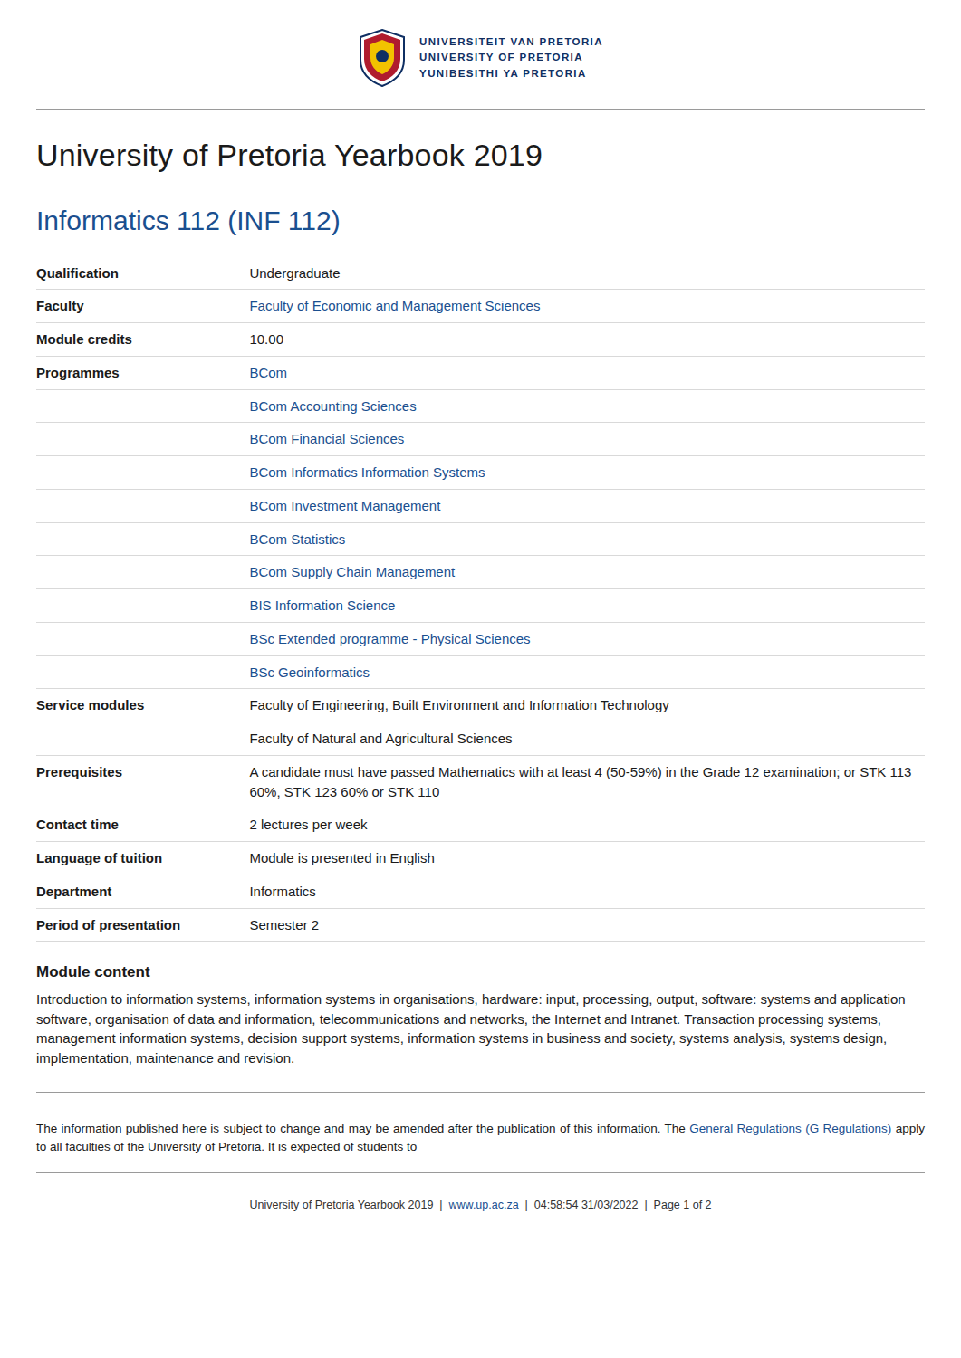Universiteit van Pretoria
University of Pretoria
Yunibesithi ya Pretoria
University of Pretoria Yearbook 2019
Informatics 112 (INF 112)
| Qualification | Undergraduate |
| Faculty | Faculty of Economic and Management Sciences |
| Module credits | 10.00 |
| Programmes | BCom |
| | BCom Accounting Sciences |
| | BCom Financial Sciences |
| | BCom Informatics Information Systems |
| | BCom Investment Management |
| | BCom Statistics |
| | BCom Supply Chain Management |
| | BIS Information Science |
| | BSc Extended programme - Physical Sciences |
| | BSc Geoinformatics |
| Service modules | Faculty of Engineering, Built Environment and Information Technology |
| | Faculty of Natural and Agricultural Sciences |
| Prerequisites | A candidate must have passed Mathematics with at least 4 (50-59%) in the Grade 12 examination; or STK 113 60%, STK 123 60% or STK 110 |
| Contact time | 2 lectures per week |
| Language of tuition | Module is presented in English |
| Department | Informatics |
| Period of presentation | Semester 2 |
Module content
Introduction to information systems, information systems in organisations, hardware: input, processing, output, software: systems and application software, organisation of data and information, telecommunications and networks, the Internet and Intranet. Transaction processing systems, management information systems, decision support systems, information systems in business and society, systems analysis, systems design, implementation, maintenance and revision.
The information published here is subject to change and may be amended after the publication of this information. The General Regulations (G Regulations) apply to all faculties of the University of Pretoria. It is expected of students to
University of Pretoria Yearbook 2019 | www.up.ac.za | 04:58:54 31/03/2022 | Page 1 of 2